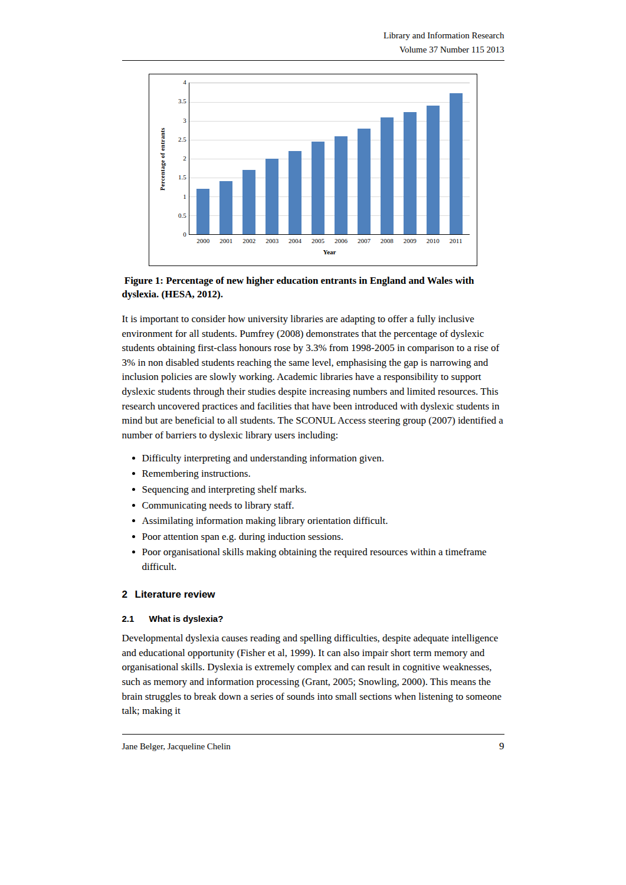Library and Information Research
Volume 37 Number 115 2013
Percentage of entrants
4
3.5
3
2.5
2
1.5
1
0.5
0
200020012002200320042005200620072008200920102011
Year
Figure 1: Percentage of new higher education entrants in England and Wales with dyslexia. (HESA, 2012).
It is important to consider how university libraries are adapting to offer a fully inclusive environment for all students. Pumfrey (2008) demonstrates that the percentage of dyslexic students obtaining first-class honours rose by 3.3% from 1998-2005 in comparison to a rise of 3% in non disabled students reaching the same level, emphasising the gap is narrowing and inclusion policies are slowly working. Academic libraries have a responsibility to support dyslexic students through their studies despite increasing numbers and limited resources. This research uncovered practices and facilities that have been introduced with dyslexic students in mind but are beneficial to all students. The SCONUL Access steering group (2007) identified a number of barriers to dyslexic library users including:
Difficulty interpreting and understanding information given.
Remembering instructions.
Sequencing and interpreting shelf marks.
Communicating needs to library staff.
Assimilating information making library orientation difficult.
Poor attention span e.g. during induction sessions.
Poor organisational skills making obtaining the required resources within a timeframe difficult.
2 Literature review
2.1 What is dyslexia?
Developmental dyslexia causes reading and spelling difficulties, despite adequate intelligence and educational opportunity (Fisher et al, 1999). It can also impair short term memory and organisational skills. Dyslexia is extremely complex and can result in cognitive weaknesses, such as memory and information processing (Grant, 2005; Snowling, 2000). This means the brain struggles to break down a series of sounds into small sections when listening to someone talk; making it
Jane Belger, Jacqueline Chelin 9